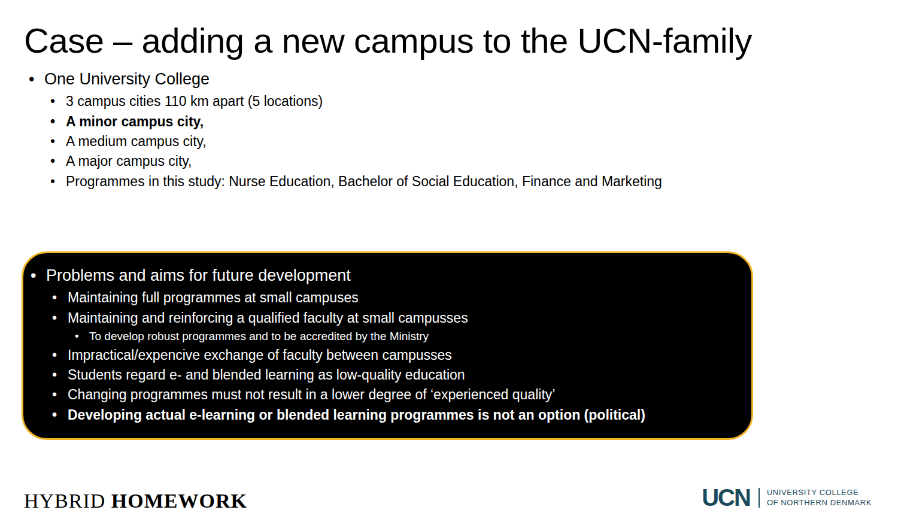Case – adding a new campus to the UCN-family
One University College
3 campus cities 110 km apart (5 locations)
A minor campus city,
A medium campus city,
A major campus city,
Programmes in this study: Nurse Education, Bachelor of Social Education, Finance and Marketing
Problems and aims for future development
Maintaining full programmes at small campuses
Maintaining and reinforcing a qualified faculty at small campusses
To develop robust programmes and to be accredited by the Ministry
Impractical/expencive exchange of faculty between campusses
Students regard e- and blended learning as low-quality education
Changing programmes must not result in a lower degree of ‘experienced quality’
Developing actual e-learning or blended learning programmes is not an option (political)
HYBRID HOMEWORK
UCN
University College
of Northern Denmark